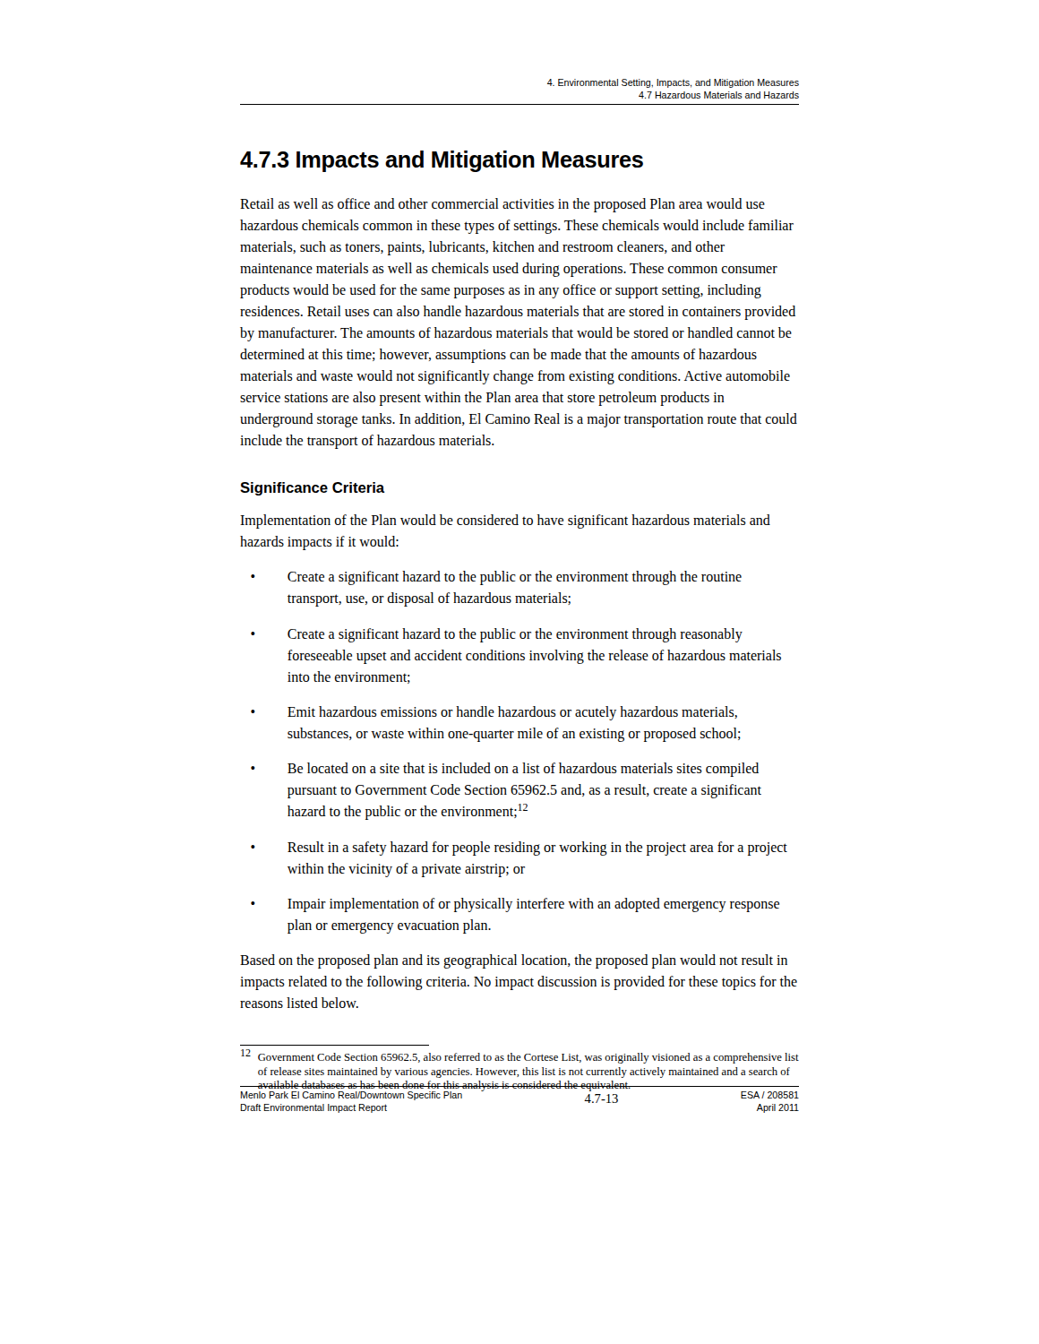4. Environmental Setting, Impacts, and Mitigation Measures
4.7 Hazardous Materials and Hazards
4.7.3 Impacts and Mitigation Measures
Retail as well as office and other commercial activities in the proposed Plan area would use hazardous chemicals common in these types of settings. These chemicals would include familiar materials, such as toners, paints, lubricants, kitchen and restroom cleaners, and other maintenance materials as well as chemicals used during operations. These common consumer products would be used for the same purposes as in any office or support setting, including residences. Retail uses can also handle hazardous materials that are stored in containers provided by manufacturer. The amounts of hazardous materials that would be stored or handled cannot be determined at this time; however, assumptions can be made that the amounts of hazardous materials and waste would not significantly change from existing conditions. Active automobile service stations are also present within the Plan area that store petroleum products in underground storage tanks. In addition, El Camino Real is a major transportation route that could include the transport of hazardous materials.
Significance Criteria
Implementation of the Plan would be considered to have significant hazardous materials and hazards impacts if it would:
Create a significant hazard to the public or the environment through the routine transport, use, or disposal of hazardous materials;
Create a significant hazard to the public or the environment through reasonably foreseeable upset and accident conditions involving the release of hazardous materials into the environment;
Emit hazardous emissions or handle hazardous or acutely hazardous materials, substances, or waste within one-quarter mile of an existing or proposed school;
Be located on a site that is included on a list of hazardous materials sites compiled pursuant to Government Code Section 65962.5 and, as a result, create a significant hazard to the public or the environment;12
Result in a safety hazard for people residing or working in the project area for a project within the vicinity of a private airstrip; or
Impair implementation of or physically interfere with an adopted emergency response plan or emergency evacuation plan.
Based on the proposed plan and its geographical location, the proposed plan would not result in impacts related to the following criteria. No impact discussion is provided for these topics for the reasons listed below.
12
Government Code Section 65962.5, also referred to as the Cortese List, was originally visioned as a comprehensive list of release sites maintained by various agencies. However, this list is not currently actively maintained and a search of available databases as has been done for this analysis is considered the equivalent.
Menlo Park El Camino Real/Downtown Specific Plan
Draft Environmental Impact Report
4.7-13
ESA / 208581
April 2011